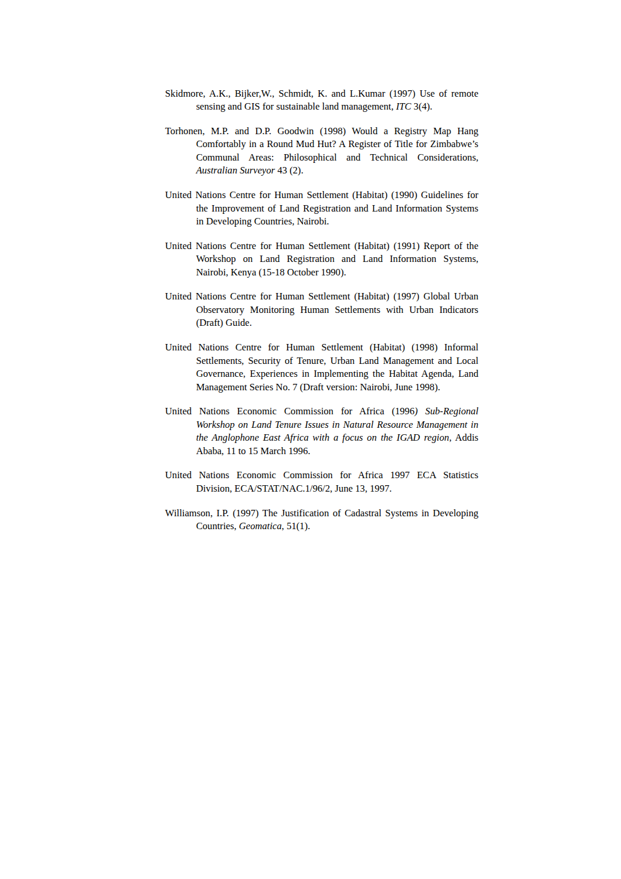Skidmore, A.K., Bijker,W., Schmidt, K. and L.Kumar (1997) Use of remote sensing and GIS for sustainable land management, ITC 3(4).
Torhonen, M.P. and D.P. Goodwin (1998) Would a Registry Map Hang Comfortably in a Round Mud Hut? A Register of Title for Zimbabwe’s Communal Areas: Philosophical and Technical Considerations, Australian Surveyor 43 (2).
United Nations Centre for Human Settlement (Habitat) (1990) Guidelines for the Improvement of Land Registration and Land Information Systems in Developing Countries, Nairobi.
United Nations Centre for Human Settlement (Habitat) (1991) Report of the Workshop on Land Registration and Land Information Systems, Nairobi, Kenya (15-18 October 1990).
United Nations Centre for Human Settlement (Habitat) (1997) Global Urban Observatory Monitoring Human Settlements with Urban Indicators (Draft) Guide.
United Nations Centre for Human Settlement (Habitat) (1998) Informal Settlements, Security of Tenure, Urban Land Management and Local Governance, Experiences in Implementing the Habitat Agenda, Land Management Series No. 7 (Draft version: Nairobi, June 1998).
United Nations Economic Commission for Africa (1996) Sub-Regional Workshop on Land Tenure Issues in Natural Resource Management in the Anglophone East Africa with a focus on the IGAD region, Addis Ababa, 11 to 15 March 1996.
United Nations Economic Commission for Africa 1997 ECA Statistics Division, ECA/STAT/NAC.1/96/2, June 13, 1997.
Williamson, I.P. (1997) The Justification of Cadastral Systems in Developing Countries, Geomatica, 51(1).